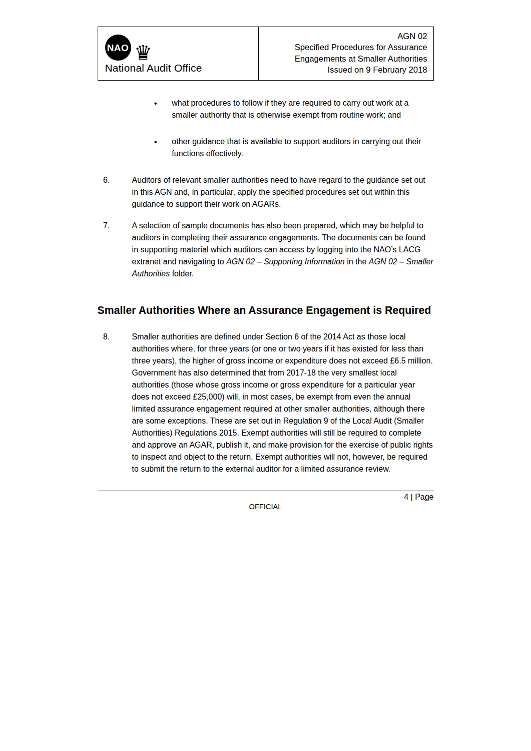NAO
♛
National Audit Office
AGN 02
Specified Procedures for Assurance
Engagements at Smaller Authorities
Issued on 9 February 2018
what procedures to follow if they are required to carry out work at a smaller authority that is otherwise exempt from routine work; and
other guidance that is available to support auditors in carrying out their functions effectively.
Auditors of relevant smaller authorities need to have regard to the guidance set out in this AGN and, in particular, apply the specified procedures set out within this guidance to support their work on AGARs.
A selection of sample documents has also been prepared, which may be helpful to auditors in completing their assurance engagements. The documents can be found in supporting material which auditors can access by logging into the NAO’s LACG extranet and navigating to AGN 02 – Supporting Information in the AGN 02 – Smaller Authorities folder.
Smaller Authorities Where an Assurance Engagement is Required
Smaller authorities are defined under Section 6 of the 2014 Act as those local authorities where, for three years (or one or two years if it has existed for less than three years), the higher of gross income or expenditure does not exceed £6.5 million. Government has also determined that from 2017-18 the very smallest local authorities (those whose gross income or gross expenditure for a particular year does not exceed £25,000) will, in most cases, be exempt from even the annual limited assurance engagement required at other smaller authorities, although there are some exceptions. These are set out in Regulation 9 of the Local Audit (Smaller Authorities) Regulations 2015. Exempt authorities will still be required to complete and approve an AGAR, publish it, and make provision for the exercise of public rights to inspect and object to the return. Exempt authorities will not, however, be required to submit the return to the external auditor for a limited assurance review.
4 | Page
OFFICIAL